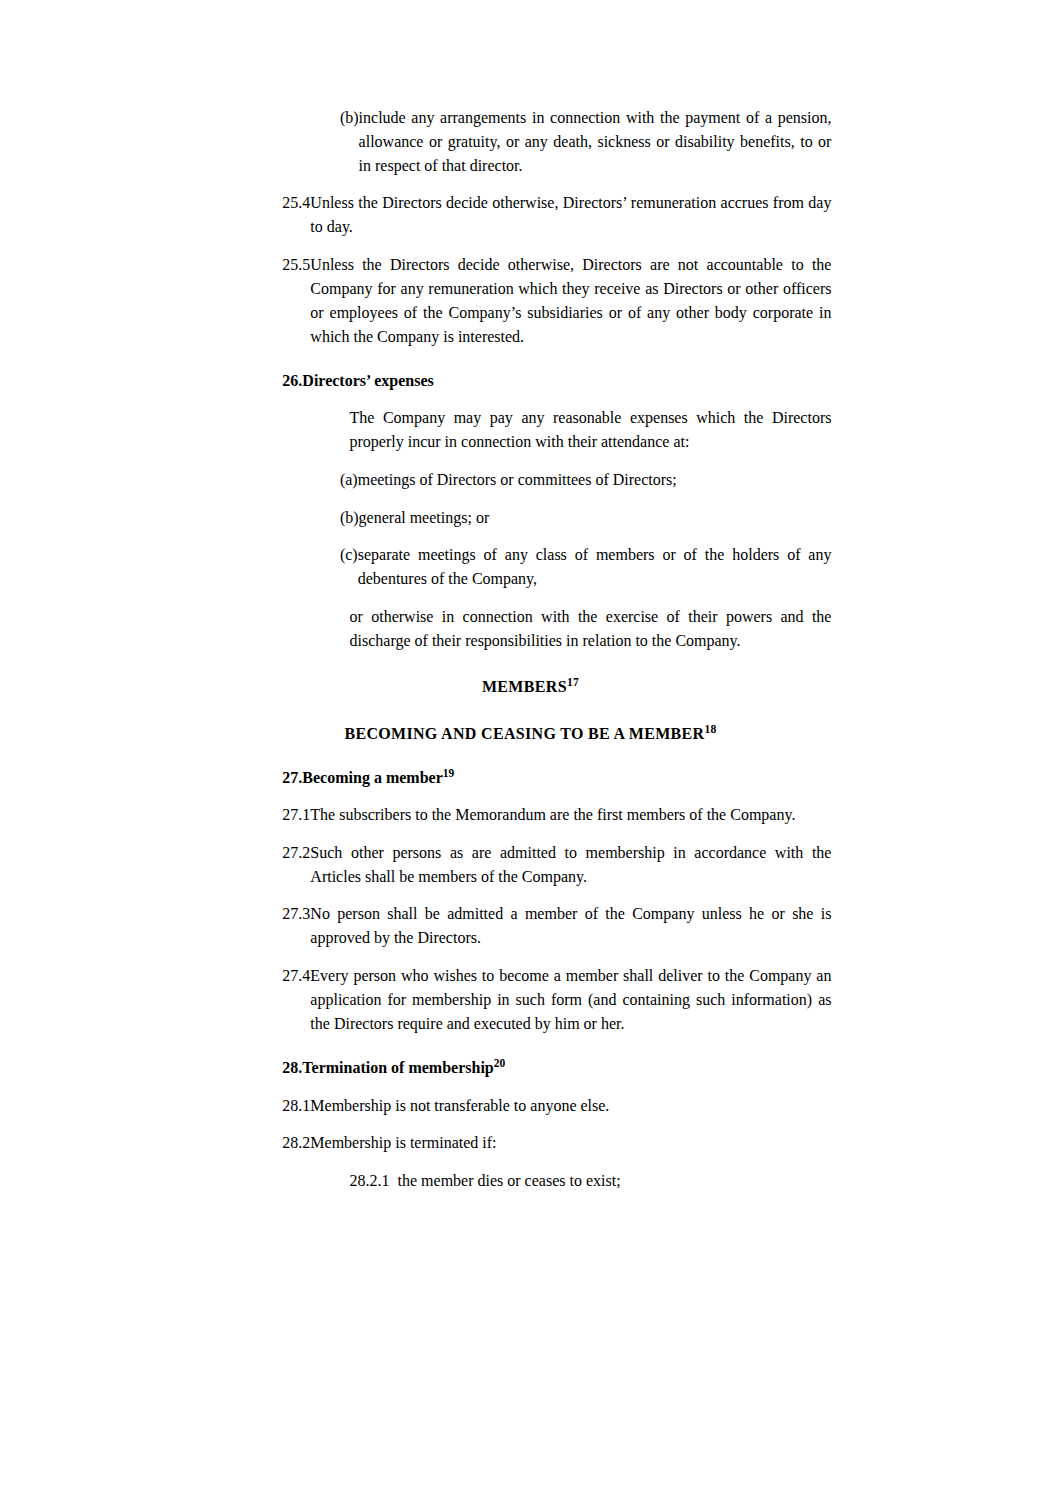(b)
include any arrangements in connection with the payment of a pension, allowance or gratuity, or any death, sickness or disability benefits, to or in respect of that director.
25.4
Unless the Directors decide otherwise, Directors’ remuneration accrues from day to day.
25.5
Unless the Directors decide otherwise, Directors are not accountable to the Company for any remuneration which they receive as Directors or other officers or employees of the Company’s subsidiaries or of any other body corporate in which the Company is interested.
26.
Directors’ expenses
The Company may pay any reasonable expenses which the Directors properly incur in connection with their attendance at:
(a)
meetings of Directors or committees of Directors;
(b)
general meetings; or
(c)
separate meetings of any class of members or of the holders of any debentures of the Company,
or otherwise in connection with the exercise of their powers and the discharge of their responsibilities in relation to the Company.
MEMBERS17
BECOMING AND CEASING TO BE A MEMBER18
27.
Becoming a member19
27.1
The subscribers to the Memorandum are the first members of the Company.
27.2
Such other persons as are admitted to membership in accordance with the Articles shall be members of the Company.
27.3
No person shall be admitted a member of the Company unless he or she is approved by the Directors.
27.4
Every person who wishes to become a member shall deliver to the Company an application for membership in such form (and containing such information) as the Directors require and executed by him or her.
28.
Termination of membership20
28.1
Membership is not transferable to anyone else.
28.2
Membership is terminated if:
28.2.1 the member dies or ceases to exist;